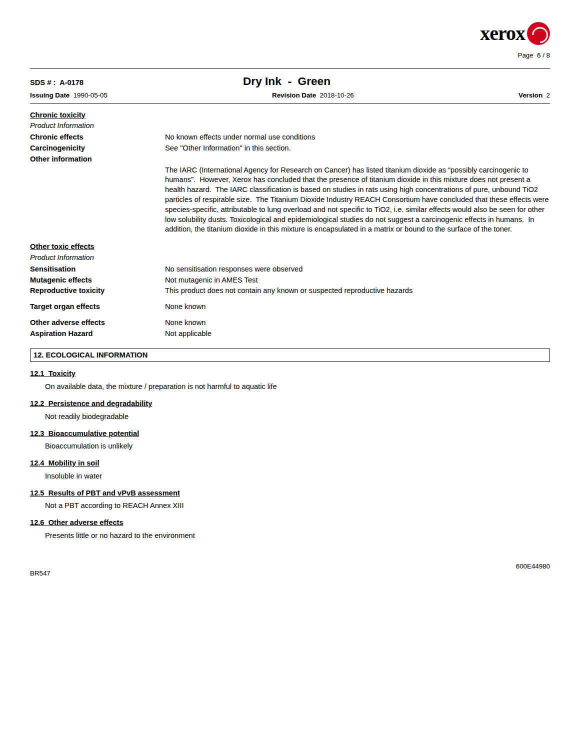xerox
Page 6 / 8
SDS # : A-0178
Dry Ink - Green
Issuing Date 1990-05-05
Revision Date 2018-10-26
Version 2
Chronic toxicity
Product Information
| Chronic effects | No known effects under normal use conditions |
| Carcinogenicity | See "Other Information" in this section. |
| Other information | |
| | The IARC (International Agency for Research on Cancer) has listed titanium dioxide as “possibly carcinogenic to humans”. However, Xerox has concluded that the presence of titanium dioxide in this mixture does not present a health hazard. The IARC classification is based on studies in rats using high concentrations of pure, unbound TiO2 particles of respirable size. The Titanium Dioxide Industry REACH Consortium have concluded that these effects were species-specific, attributable to lung overload and not specific to TiO2, i.e. similar effects would also be seen for other low solubility dusts. Toxicological and epidemiological studies do not suggest a carcinogenic effects in humans. In addition, the titanium dioxide in this mixture is encapsulated in a matrix or bound to the surface of the toner. |
Other toxic effects
Product Information
| Sensitisation | No sensitisation responses were observed |
| Mutagenic effects | Not mutagenic in AMES Test |
| Reproductive toxicity | This product does not contain any known or suspected reproductive hazards |
| Target organ effects | None known |
| Other adverse effects | None known |
| Aspiration Hazard | Not applicable |
12. ECOLOGICAL INFORMATION
12.1 Toxicity
On available data, the mixture / preparation is not harmful to aquatic life
12.2 Persistence and degradability
Not readily biodegradable
12.3 Bioaccumulative potential
Bioaccumulation is unlikely
12.4 Mobility in soil
Insoluble in water
12.5 Results of PBT and vPvB assessment
Not a PBT according to REACH Annex XIII
12.6 Other adverse effects
Presents little or no hazard to the environment
600E44980
BR547